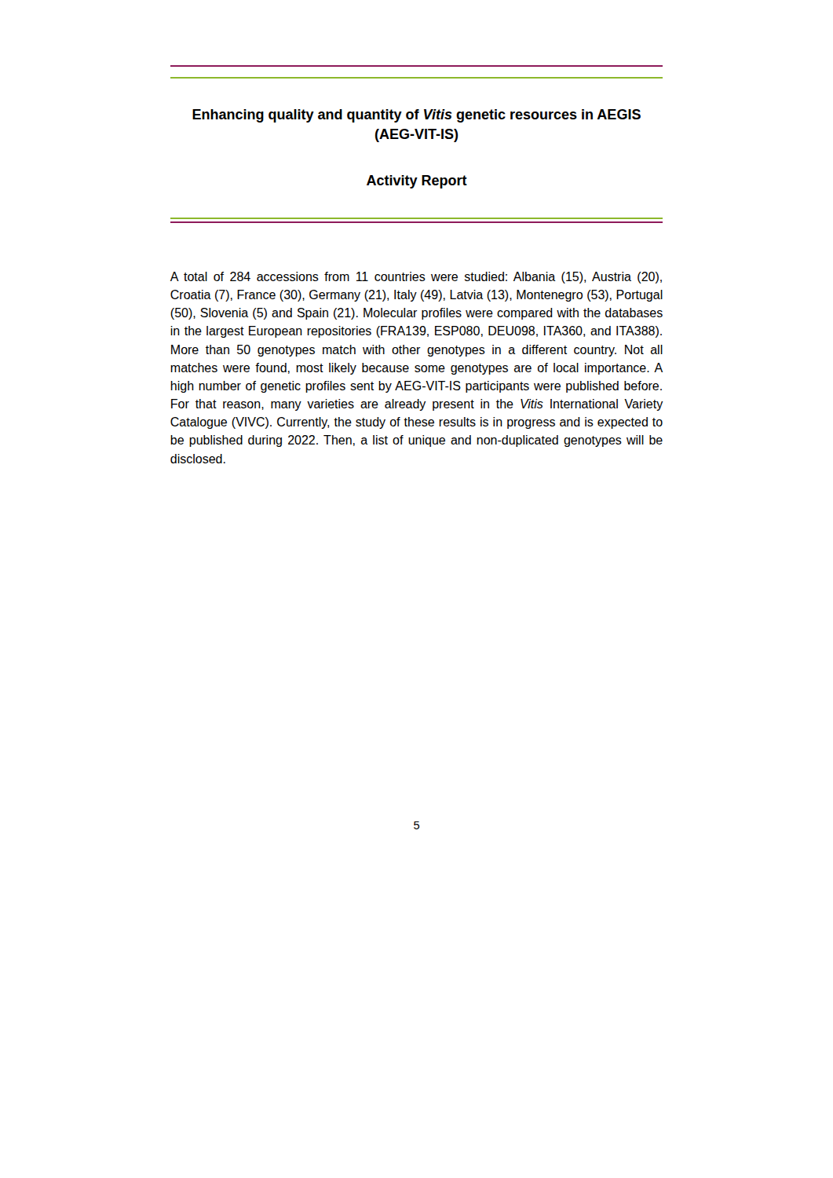Enhancing quality and quantity of Vitis genetic resources in AEGIS
(AEG-VIT-IS)
Activity Report
A total of 284 accessions from 11 countries were studied: Albania (15), Austria (20), Croatia (7), France (30), Germany (21), Italy (49), Latvia (13), Montenegro (53), Portugal (50), Slovenia (5) and Spain (21). Molecular profiles were compared with the databases in the largest European repositories (FRA139, ESP080, DEU098, ITA360, and ITA388). More than 50 genotypes match with other genotypes in a different country. Not all matches were found, most likely because some genotypes are of local importance. A high number of genetic profiles sent by AEG-VIT-IS participants were published before. For that reason, many varieties are already present in the Vitis International Variety Catalogue (VIVC). Currently, the study of these results is in progress and is expected to be published during 2022. Then, a list of unique and non-duplicated genotypes will be disclosed.
5